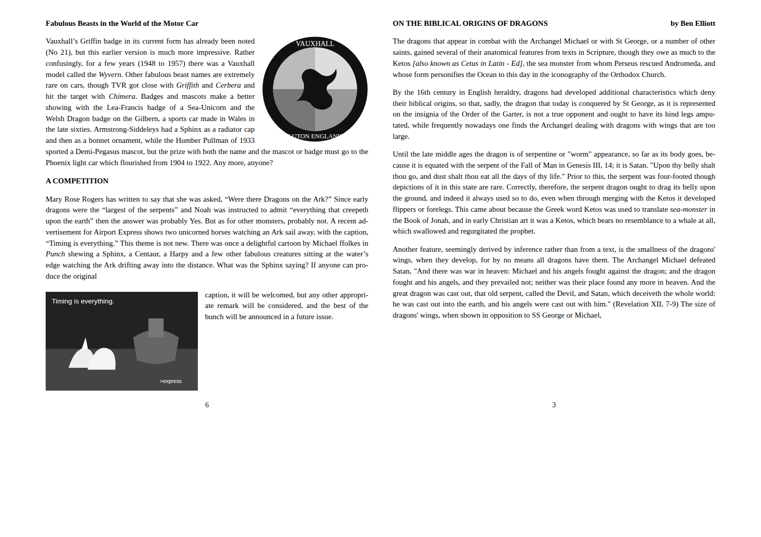Fabulous Beasts in the World of the Motor Car
Vauxhall’s Griffin badge in its current form has already been noted (No 21), but this earlier version is much more impressive. Rather confusingly, for a few years (1948 to 1957) there was a Vauxhall model called the Wyvern. Other fabulous beast names are extremely rare on cars, though TVR got close with Griffith and Cerbera and hit the target with Chimera. Badges and mascots make a better showing with the Lea-Francis badge of a Sea-Unicorn and the Welsh Dragon badge on the Gilbern, a sports car made in Wales in the late sixties. Armstrong-Siddeleys had a Sphinx as a radiator cap and then as a bonnet ornament, while the Humber Pullman of 1933 sported a Demi-Pegasus mascot, but the prize with both the name and the mascot or badge must go to the Phoenix light car which flourished from 1904 to 1922. Any more, anyone?
A COMPETITION
Mary Rose Rogers has written to say that she was asked, “Were there Dragons on the Ark?” Since early dragons were the “largest of the serpents” and Noah was instructed to admit “everything that creepeth upon the earth” then the answer was probably Yes. But as for other monsters, probably not. A recent advertisement for Airport Express shows two unicorned horses watching an Ark sail away, with the caption, “Timing is everything.” This theme is not new. There was once a delightful cartoon by Michael ffolkes in Punch shewing a Sphinx, a Centaur, a Harpy and a few other fabulous creatures sitting at the water’s edge watching the Ark drifting away into the distance. What was the Sphinx saying? If anyone can produce the original
caption, it will be welcomed, but any other appropriate remark will be considered, and the best of the bunch will be announced in a future issue.
6
ON THE BIBLICAL ORIGINS OF DRAGONS by Ben Elliott
The dragons that appear in combat with the Archangel Michael or with St George, or a number of other saints, gained several of their anatomical features from texts in Scripture, though they owe as much to the Ketos [also known as Cetus in Latin - Ed], the sea monster from whom Perseus rescued Andromeda, and whose form personifies the Ocean to this day in the iconography of the Orthodox Church.
By the 16th century in English heraldry, dragons had developed additional characteristics which deny their biblical origins, so that, sadly, the dragon that today is conquered by St George, as it is represented on the insignia of the Order of the Garter, is not a true opponent and ought to have its hind legs amputated, while frequently nowadays one finds the Archangel dealing with dragons with wings that are too large.
Until the late middle ages the dragon is of serpentine or "worm" appearance, so far as its body goes, because it is equated with the serpent of the Fall of Man in Genesis III, 14; it is Satan. "Upon thy belly shalt thou go, and dust shalt thou eat all the days of thy life." Prior to this, the serpent was four-footed though depictions of it in this state are rare. Correctly, therefore, the serpent dragon ought to drag its belly upon the ground, and indeed it always used so to do, even when through merging with the Ketos it developed flippers or forelegs. This came about because the Greek word Ketos was used to translate sea-monster in the Book of Jonah, and in early Christian art it was a Ketos, which bears no resemblance to a whale at all, which swallowed and regurgitated the prophet.
Another feature, seemingly derived by inference rather than from a text, is the smallness of the dragons' wings, when they develop, for by no means all dragons have them. The Archangel Michael defeated Satan, "And there was war in heaven: Michael and his angels fought against the dragon; and the dragon fought and his angels, and they prevailed not; neither was their place found any more in heaven. And the great dragon was cast out, that old serpent, called the Devil, and Satan, which deceiveth the whole world: he was cast out into the earth, and his angels were cast out with him." (Revelation XII, 7-9) The size of dragons' wings, when shown in opposition to SS George or Michael,
3